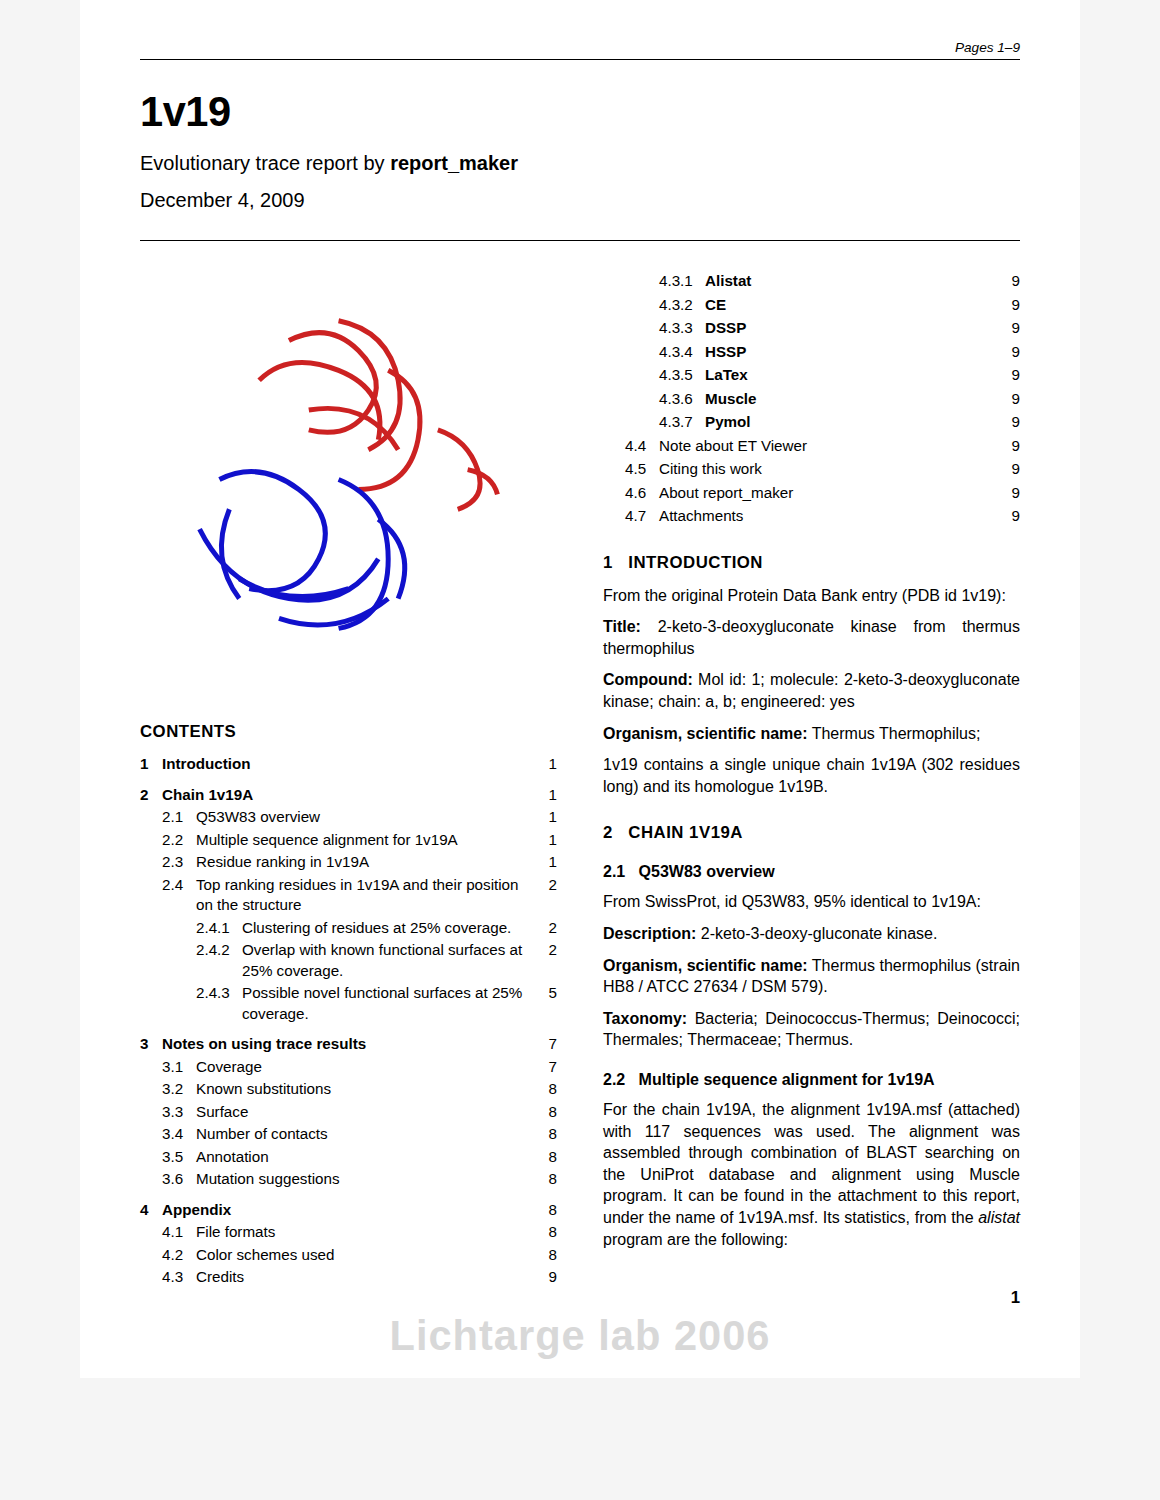Pages 1–9
1v19
Evolutionary trace report by report_maker
December 4, 2009
CONTENTS
1 Introduction 1
2 Chain 1v19A 1
2.1 Q53W83 overview 1
2.2 Multiple sequence alignment for 1v19A 1
2.3 Residue ranking in 1v19A 1
2.4 Top ranking residues in 1v19A and their position on the structure 2
2.4.1 Clustering of residues at 25% coverage. 2
2.4.2 Overlap with known functional surfaces at 25% coverage. 2
2.4.3 Possible novel functional surfaces at 25% coverage. 5
3 Notes on using trace results 7
3.1 Coverage 7
3.2 Known substitutions 8
3.3 Surface 8
3.4 Number of contacts 8
3.5 Annotation 8
3.6 Mutation suggestions 8
4 Appendix 8
4.1 File formats 8
4.2 Color schemes used 8
4.3 Credits 9
4.3.1 Alistat 9
4.3.2 CE 9
4.3.3 DSSP 9
4.3.4 HSSP 9
4.3.5 LaTex 9
4.3.6 Muscle 9
4.3.7 Pymol 9
4.4 Note about ET Viewer 9
4.5 Citing this work 9
4.6 About report_maker 9
4.7 Attachments 9
1 INTRODUCTION
From the original Protein Data Bank entry (PDB id 1v19):
Title: 2-keto-3-deoxygluconate kinase from thermus thermophilus
Compound: Mol id: 1; molecule: 2-keto-3-deoxygluconate kinase; chain: a, b; engineered: yes
Organism, scientific name: Thermus Thermophilus;
1v19 contains a single unique chain 1v19A (302 residues long) and its homologue 1v19B.
2 CHAIN 1V19A
2.1 Q53W83 overview
From SwissProt, id Q53W83, 95% identical to 1v19A:
Description: 2-keto-3-deoxy-gluconate kinase.
Organism, scientific name: Thermus thermophilus (strain HB8 / ATCC 27634 / DSM 579).
Taxonomy: Bacteria; Deinococcus-Thermus; Deinococci; Thermales; Thermaceae; Thermus.
2.2 Multiple sequence alignment for 1v19A
For the chain 1v19A, the alignment 1v19A.msf (attached) with 117 sequences was used. The alignment was assembled through combination of BLAST searching on the UniProt database and alignment using Muscle program. It can be found in the attachment to this report, under the name of 1v19A.msf. Its statistics, from the alistat program are the following:
1
Lichtarge lab 2006